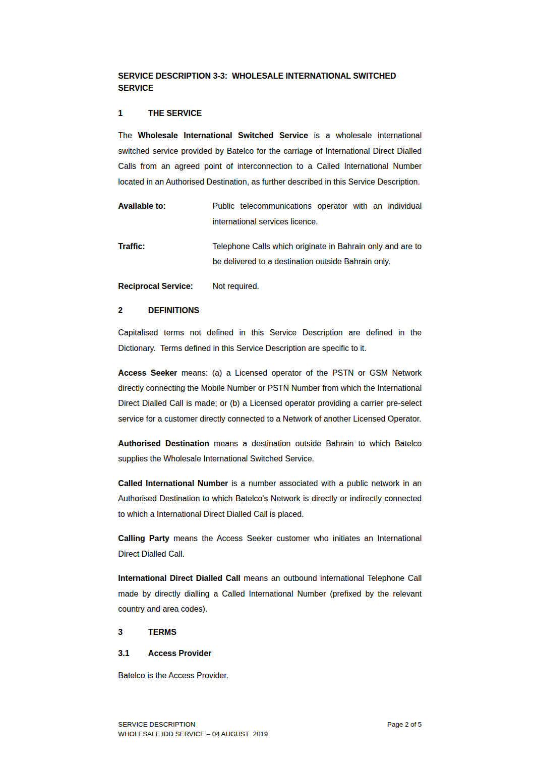SERVICE DESCRIPTION 3-3: WHOLESALE INTERNATIONAL SWITCHED SERVICE
1 THE SERVICE
The Wholesale International Switched Service is a wholesale international switched service provided by Batelco for the carriage of International Direct Dialled Calls from an agreed point of interconnection to a Called International Number located in an Authorised Destination, as further described in this Service Description.
Available to:
Public telecommunications operator with an individual international services licence.
Traffic:
Telephone Calls which originate in Bahrain only and are to be delivered to a destination outside Bahrain only.
Reciprocal Service:
Not required.
2 DEFINITIONS
Capitalised terms not defined in this Service Description are defined in the Dictionary. Terms defined in this Service Description are specific to it.
Access Seeker means: (a) a Licensed operator of the PSTN or GSM Network directly connecting the Mobile Number or PSTN Number from which the International Direct Dialled Call is made; or (b) a Licensed operator providing a carrier pre-select service for a customer directly connected to a Network of another Licensed Operator.
Authorised Destination means a destination outside Bahrain to which Batelco supplies the Wholesale International Switched Service.
Called International Number is a number associated with a public network in an Authorised Destination to which Batelco's Network is directly or indirectly connected to which a International Direct Dialled Call is placed.
Calling Party means the Access Seeker customer who initiates an International Direct Dialled Call.
International Direct Dialled Call means an outbound international Telephone Call made by directly dialling a Called International Number (prefixed by the relevant country and area codes).
3 TERMS
3.1 Access Provider
Batelco is the Access Provider.
SERVICE DESCRIPTION
WHOLESALE IDD SERVICE – 04 AUGUST 2019
Page 2 of 5